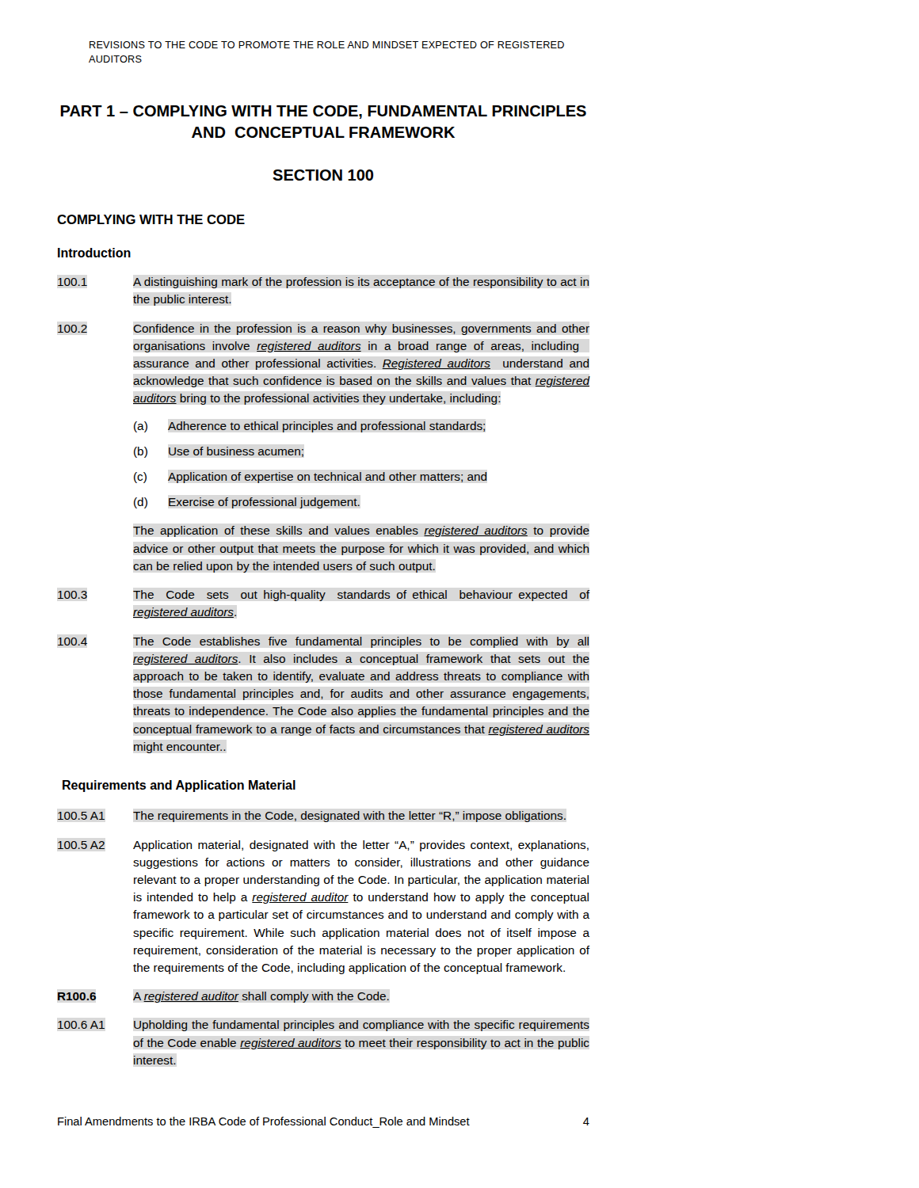REVISIONS TO THE CODE TO PROMOTE THE ROLE AND MINDSET EXPECTED OF REGISTERED AUDITORS
PART 1 – COMPLYING WITH THE CODE, FUNDAMENTAL PRINCIPLES
AND CONCEPTUAL FRAMEWORK
SECTION 100
COMPLYING WITH THE CODE
Introduction
100.1
A distinguishing mark of the profession is its acceptance of the responsibility to act in the public interest.
100.2
Confidence in the profession is a reason why businesses, governments and other organisations involve registered auditors in a broad range of areas, including assurance and other professional activities. Registered auditors understand and acknowledge that such confidence is based on the skills and values that registered auditors bring to the professional activities they undertake, including:
(a) Adherence to ethical principles and professional standards;
(b) Use of business acumen;
(c) Application of expertise on technical and other matters; and
(d) Exercise of professional judgement.
The application of these skills and values enables registered auditors to provide advice or other output that meets the purpose for which it was provided, and which can be relied upon by the intended users of such output.
100.3
The Code sets out high-quality standards of ethical behaviour expected of registered auditors.
100.4
The Code establishes five fundamental principles to be complied with by all registered auditors. It also includes a conceptual framework that sets out the approach to be taken to identify, evaluate and address threats to compliance with those fundamental principles and, for audits and other assurance engagements, threats to independence. The Code also applies the fundamental principles and the conceptual framework to a range of facts and circumstances that registered auditors might encounter..
Requirements and Application Material
100.5 A1
The requirements in the Code, designated with the letter “R,” impose obligations.
100.5 A2
Application material, designated with the letter “A,” provides context, explanations, suggestions for actions or matters to consider, illustrations and other guidance relevant to a proper understanding of the Code. In particular, the application material is intended to help a registered auditor to understand how to apply the conceptual framework to a particular set of circumstances and to understand and comply with a specific requirement. While such application material does not of itself impose a requirement, consideration of the material is necessary to the proper application of the requirements of the Code, including application of the conceptual framework.
R100.6
A registered auditor shall comply with the Code.
100.6 A1
Upholding the fundamental principles and compliance with the specific requirements of the Code enable registered auditors to meet their responsibility to act in the public interest.
Final Amendments to the IRBA Code of Professional Conduct_Role and Mindset
4